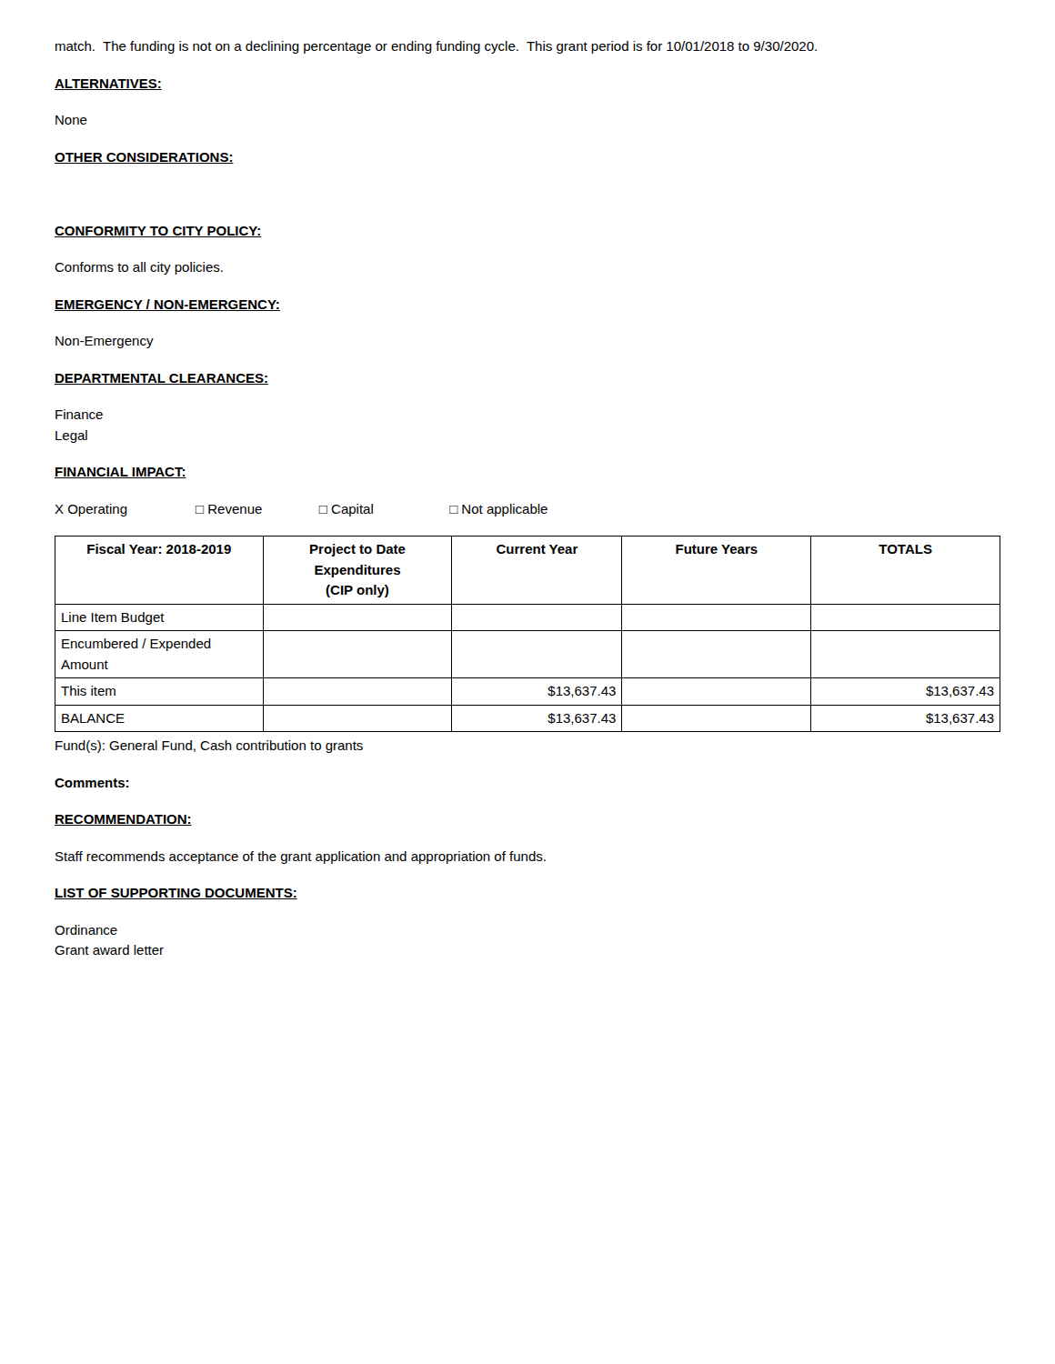match. The funding is not on a declining percentage or ending funding cycle. This grant period is for 10/01/2018 to 9/30/2020.
ALTERNATIVES:
None
OTHER CONSIDERATIONS:
CONFORMITY TO CITY POLICY:
Conforms to all city policies.
EMERGENCY / NON-EMERGENCY:
Non-Emergency
DEPARTMENTAL CLEARANCES:
Finance
Legal
FINANCIAL IMPACT:
X Operating □ Revenue □ Capital □ Not applicable
| Fiscal Year: 2018-2019 | Project to Date Expenditures (CIP only) | Current Year | Future Years | TOTALS |
| --- | --- | --- | --- | --- |
| Line Item Budget | | | | |
| Encumbered / Expended Amount | | | | |
| This item | | $13,637.43 | | $13,637.43 |
| BALANCE | | $13,637.43 | | $13,637.43 |
Fund(s): General Fund, Cash contribution to grants
Comments:
RECOMMENDATION:
Staff recommends acceptance of the grant application and appropriation of funds.
LIST OF SUPPORTING DOCUMENTS:
Ordinance
Grant award letter